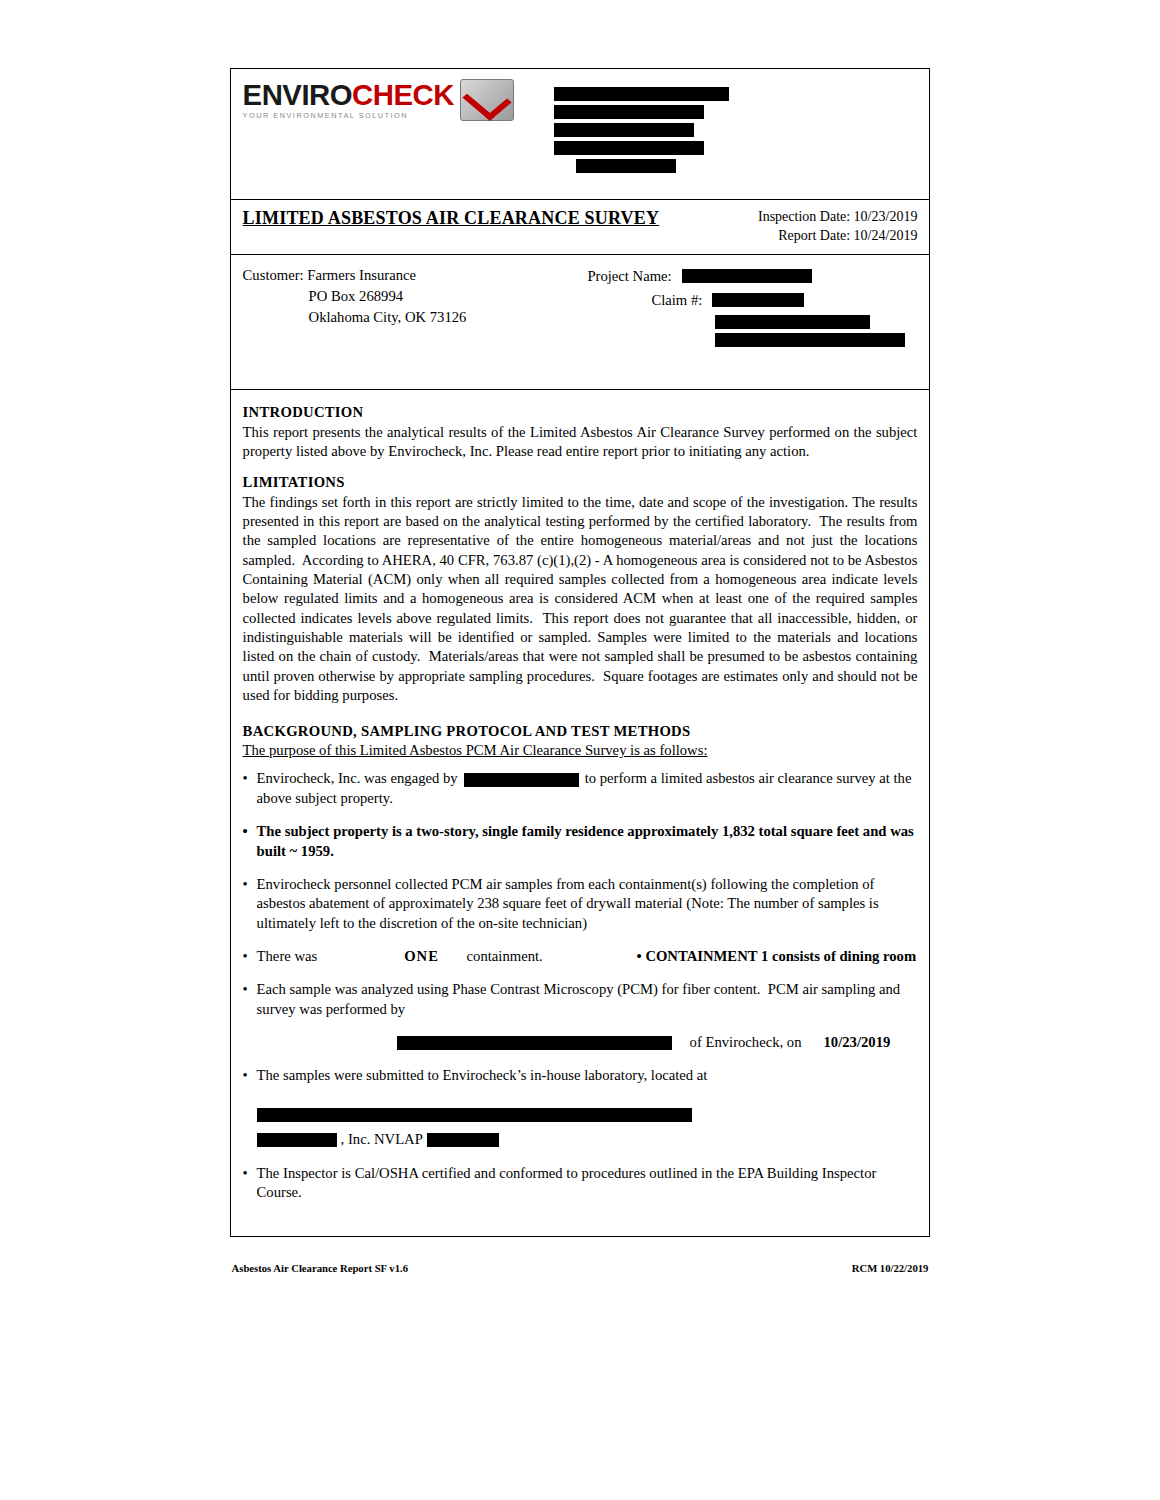ENVIRO CHECK
YOUR ENVIRONMENTAL SOLUTION
LIMITED ASBESTOS AIR CLEARANCE SURVEY
Inspection Date: 10/23/2019
Report Date: 10/24/2019
Customer: Farmers Insurance
PO Box 268994
Oklahoma City, OK 73126
Project Name:
Claim #:
INTRODUCTION
This report presents the analytical results of the Limited Asbestos Air Clearance Survey performed on the subject property listed above by Envirocheck, Inc. Please read entire report prior to initiating any action.
LIMITATIONS
The findings set forth in this report are strictly limited to the time, date and scope of the investigation. The results presented in this report are based on the analytical testing performed by the certified laboratory. The results from the sampled locations are representative of the entire homogeneous material/areas and not just the locations sampled. According to AHERA, 40 CFR, 763.87 (c)(1),(2) - A homogeneous area is considered not to be Asbestos Containing Material (ACM) only when all required samples collected from a homogeneous area indicate levels below regulated limits and a homogeneous area is considered ACM when at least one of the required samples collected indicates levels above regulated limits. This report does not guarantee that all inaccessible, hidden, or indistinguishable materials will be identified or sampled. Samples were limited to the materials and locations listed on the chain of custody. Materials/areas that were not sampled shall be presumed to be asbestos containing until proven otherwise by appropriate sampling procedures. Square footages are estimates only and should not be used for bidding purposes.
BACKGROUND, SAMPLING PROTOCOL AND TEST METHODS
The purpose of this Limited Asbestos PCM Air Clearance Survey is as follows:
Envirocheck, Inc. was engaged by to perform a limited asbestos air clearance survey at the above subject property.
The subject property is a two-story, single family residence approximately 1,832 total square feet and was built ~ 1959.
Envirocheck personnel collected PCM air samples from each containment(s) following the completion of asbestos abatement of approximately 238 square feet of drywall material (Note: The number of samples is ultimately left to the discretion of the on-site technician)
There was ONE containment. • CONTAINMENT 1 consists of dining room
Each sample was analyzed using Phase Contrast Microscopy (PCM) for fiber content. PCM air sampling and survey was performed by
of Envirocheck, on 10/23/2019
The samples were submitted to Envirocheck’s in-house laboratory, located at
, Inc. NVLAP
The Inspector is Cal/OSHA certified and conformed to procedures outlined in the EPA Building Inspector Course.
Asbestos Air Clearance Report SF v1.6 RCM 10/22/2019